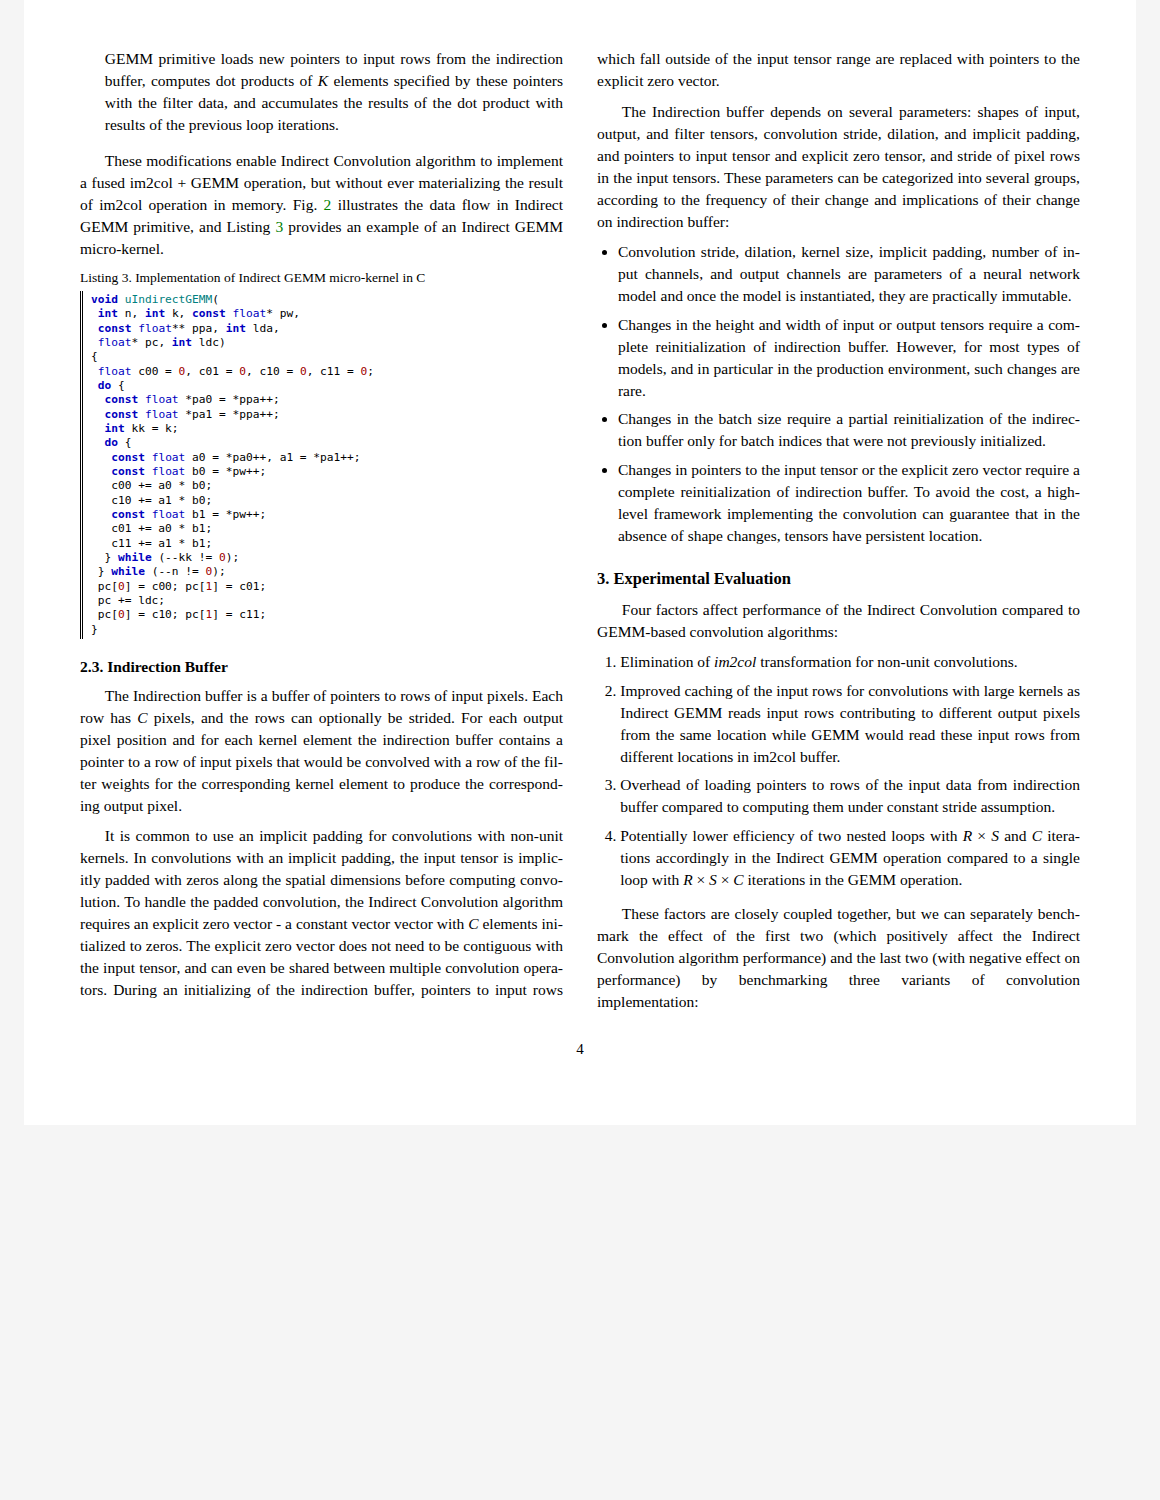GEMM primitive loads new pointers to input rows from the indirection buffer, computes dot products of K elements specified by these pointers with the filter data, and accumulates the results of the dot product with results of the previous loop iterations.
These modifications enable Indirect Convolution algorithm to implement a fused im2col + GEMM operation, but without ever materializing the result of im2col operation in memory. Fig. 2 illustrates the data flow in Indirect GEMM primitive, and Listing 3 provides an example of an Indirect GEMM micro-kernel.
Listing 3. Implementation of Indirect GEMM micro-kernel in C
void uIndirectGEMM(
 int n, int k, const float* pw,
 const float** ppa, int lda,
 float* pc, int ldc)
{
 float c00 = 0, c01 = 0, c10 = 0, c11 = 0;
 do {
  const float *pa0 = *ppa++;
  const float *pa1 = *ppa++;
  int kk = k;
  do {
   const float a0 = *pa0++, a1 = *pa1++;
   const float b0 = *pw++;
   c00 += a0 * b0;
   c10 += a1 * b0;
   const float b1 = *pw++;
   c01 += a0 * b1;
   c11 += a1 * b1;
  } while (--kk != 0);
 } while (--n != 0);
 pc[0] = c00; pc[1] = c01;
 pc += ldc;
 pc[0] = c10; pc[1] = c11;
}
2.3. Indirection Buffer
The Indirection buffer is a buffer of pointers to rows of input pixels. Each row has C pixels, and the rows can optionally be strided. For each output pixel position and for each kernel element the indirection buffer contains a pointer to a row of input pixels that would be convolved with a row of the filter weights for the corresponding kernel element to produce the corresponding output pixel.
It is common to use an implicit padding for convolutions with non-unit kernels. In convolutions with an implicit padding, the input tensor is implicitly padded with zeros along the spatial dimensions before computing convolution. To handle the padded convolution, the Indirect Convolution algorithm requires an explicit zero vector - a constant vector vector with C elements initialized to zeros. The explicit zero vector does not need to be contiguous with the input tensor, and can even be shared between multiple convolution operators. During an initializing of the indirection buffer, pointers to input rows which fall outside of the input tensor range are replaced with pointers to the explicit zero vector.
The Indirection buffer depends on several parameters: shapes of input, output, and filter tensors, convolution stride, dilation, and implicit padding, and pointers to input tensor and explicit zero tensor, and stride of pixel rows in the input tensors. These parameters can be categorized into several groups, according to the frequency of their change and implications of their change on indirection buffer:
Convolution stride, dilation, kernel size, implicit padding, number of input channels, and output channels are parameters of a neural network model and once the model is instantiated, they are practically immutable.
Changes in the height and width of input or output tensors require a complete reinitialization of indirection buffer. However, for most types of models, and in particular in the production environment, such changes are rare.
Changes in the batch size require a partial reinitialization of the indirection buffer only for batch indices that were not previously initialized.
Changes in pointers to the input tensor or the explicit zero vector require a complete reinitialization of indirection buffer. To avoid the cost, a high-level framework implementing the convolution can guarantee that in the absence of shape changes, tensors have persistent location.
3. Experimental Evaluation
Four factors affect performance of the Indirect Convolution compared to GEMM-based convolution algorithms:
Elimination of im2col transformation for non-unit convolutions.
Improved caching of the input rows for convolutions with large kernels as Indirect GEMM reads input rows contributing to different output pixels from the same location while GEMM would read these input rows from different locations in im2col buffer.
Overhead of loading pointers to rows of the input data from indirection buffer compared to computing them under constant stride assumption.
Potentially lower efficiency of two nested loops with R × S and C iterations accordingly in the Indirect GEMM operation compared to a single loop with R × S × C iterations in the GEMM operation.
These factors are closely coupled together, but we can separately benchmark the effect of the first two (which positively affect the Indirect Convolution algorithm performance) and the last two (with negative effect on performance) by benchmarking three variants of convolution implementation:
4